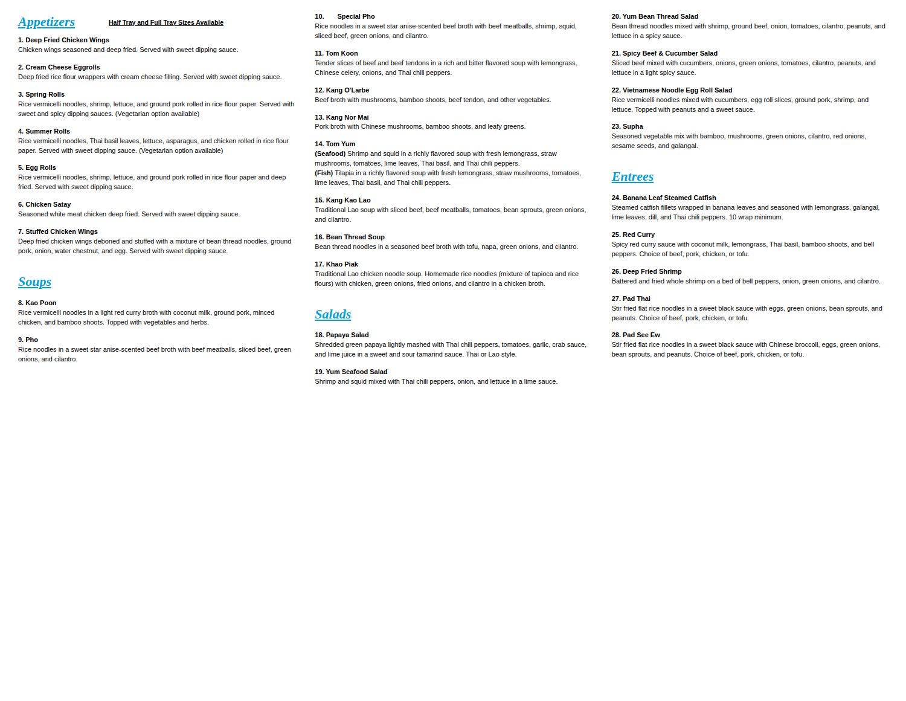Appetizers
Half Tray and Full Tray Sizes Available
1. Deep Fried Chicken Wings
Chicken wings seasoned and deep fried. Served with sweet dipping sauce.
2. Cream Cheese Eggrolls
Deep fried rice flour wrappers with cream cheese filling. Served with sweet dipping sauce.
3. Spring Rolls
Rice vermicelli noodles, shrimp, lettuce, and ground pork rolled in rice flour paper. Served with sweet and spicy dipping sauces. (Vegetarian option available)
4. Summer Rolls
Rice vermicelli noodles, Thai basil leaves, lettuce, asparagus, and chicken rolled in rice flour paper. Served with sweet dipping sauce. (Vegetarian option available)
5. Egg Rolls
Rice vermicelli noodles, shrimp, lettuce, and ground pork rolled in rice flour paper and deep fried. Served with sweet dipping sauce.
6. Chicken Satay
Seasoned white meat chicken deep fried. Served with sweet dipping sauce.
7. Stuffed Chicken Wings
Deep fried chicken wings deboned and stuffed with a mixture of bean thread noodles, ground pork, onion, water chestnut, and egg. Served with sweet dipping sauce.
Soups
8. Kao Poon
Rice vermicelli noodles in a light red curry broth with coconut milk, ground pork, minced chicken, and bamboo shoots. Topped with vegetables and herbs.
9. Pho
Rice noodles in a sweet star anise-scented beef broth with beef meatballs, sliced beef, green onions, and cilantro.
10. Special Pho
Rice noodles in a sweet star anise-scented beef broth with beef meatballs, shrimp, squid, sliced beef, green onions, and cilantro.
11. Tom Koon
Tender slices of beef and beef tendons in a rich and bitter flavored soup with lemongrass, Chinese celery, onions, and Thai chili peppers.
12. Kang O'Larbe
Beef broth with mushrooms, bamboo shoots, beef tendon, and other vegetables.
13. Kang Nor Mai
Pork broth with Chinese mushrooms, bamboo shoots, and leafy greens.
14. Tom Yum
(Seafood) Shrimp and squid in a richly flavored soup with fresh lemongrass, straw mushrooms, tomatoes, lime leaves, Thai basil, and Thai chili peppers.
(Fish) Tilapia in a richly flavored soup with fresh lemongrass, straw mushrooms, tomatoes, lime leaves, Thai basil, and Thai chili peppers.
15. Kang Kao Lao
Traditional Lao soup with sliced beef, beef meatballs, tomatoes, bean sprouts, green onions, and cilantro.
16. Bean Thread Soup
Bean thread noodles in a seasoned beef broth with tofu, napa, green onions, and cilantro.
17. Khao Piak
Traditional Lao chicken noodle soup. Homemade rice noodles (mixture of tapioca and rice flours) with chicken, green onions, fried onions, and cilantro in a chicken broth.
Salads
18. Papaya Salad
Shredded green papaya lightly mashed with Thai chili peppers, tomatoes, garlic, crab sauce, and lime juice in a sweet and sour tamarind sauce. Thai or Lao style.
19. Yum Seafood Salad
Shrimp and squid mixed with Thai chili peppers, onion, and lettuce in a lime sauce.
20. Yum Bean Thread Salad
Bean thread noodles mixed with shrimp, ground beef, onion, tomatoes, cilantro, peanuts, and lettuce in a spicy sauce.
21. Spicy Beef & Cucumber Salad
Sliced beef mixed with cucumbers, onions, green onions, tomatoes, cilantro, peanuts, and lettuce in a light spicy sauce.
22. Vietnamese Noodle Egg Roll Salad
Rice vermicelli noodles mixed with cucumbers, egg roll slices, ground pork, shrimp, and lettuce. Topped with peanuts and a sweet sauce.
23. Supha
Seasoned vegetable mix with bamboo, mushrooms, green onions, cilantro, red onions, sesame seeds, and galangal.
Entrees
24. Banana Leaf Steamed Catfish
Steamed catfish fillets wrapped in banana leaves and seasoned with lemongrass, galangal, lime leaves, dill, and Thai chili peppers. 10 wrap minimum.
25. Red Curry
Spicy red curry sauce with coconut milk, lemongrass, Thai basil, bamboo shoots, and bell peppers. Choice of beef, pork, chicken, or tofu.
26. Deep Fried Shrimp
Battered and fried whole shrimp on a bed of bell peppers, onion, green onions, and cilantro.
27. Pad Thai
Stir fried flat rice noodles in a sweet black sauce with eggs, green onions, bean sprouts, and peanuts. Choice of beef, pork, chicken, or tofu.
28. Pad See Ew
Stir fried flat rice noodles in a sweet black sauce with Chinese broccoli, eggs, green onions, bean sprouts, and peanuts. Choice of beef, pork, chicken, or tofu.